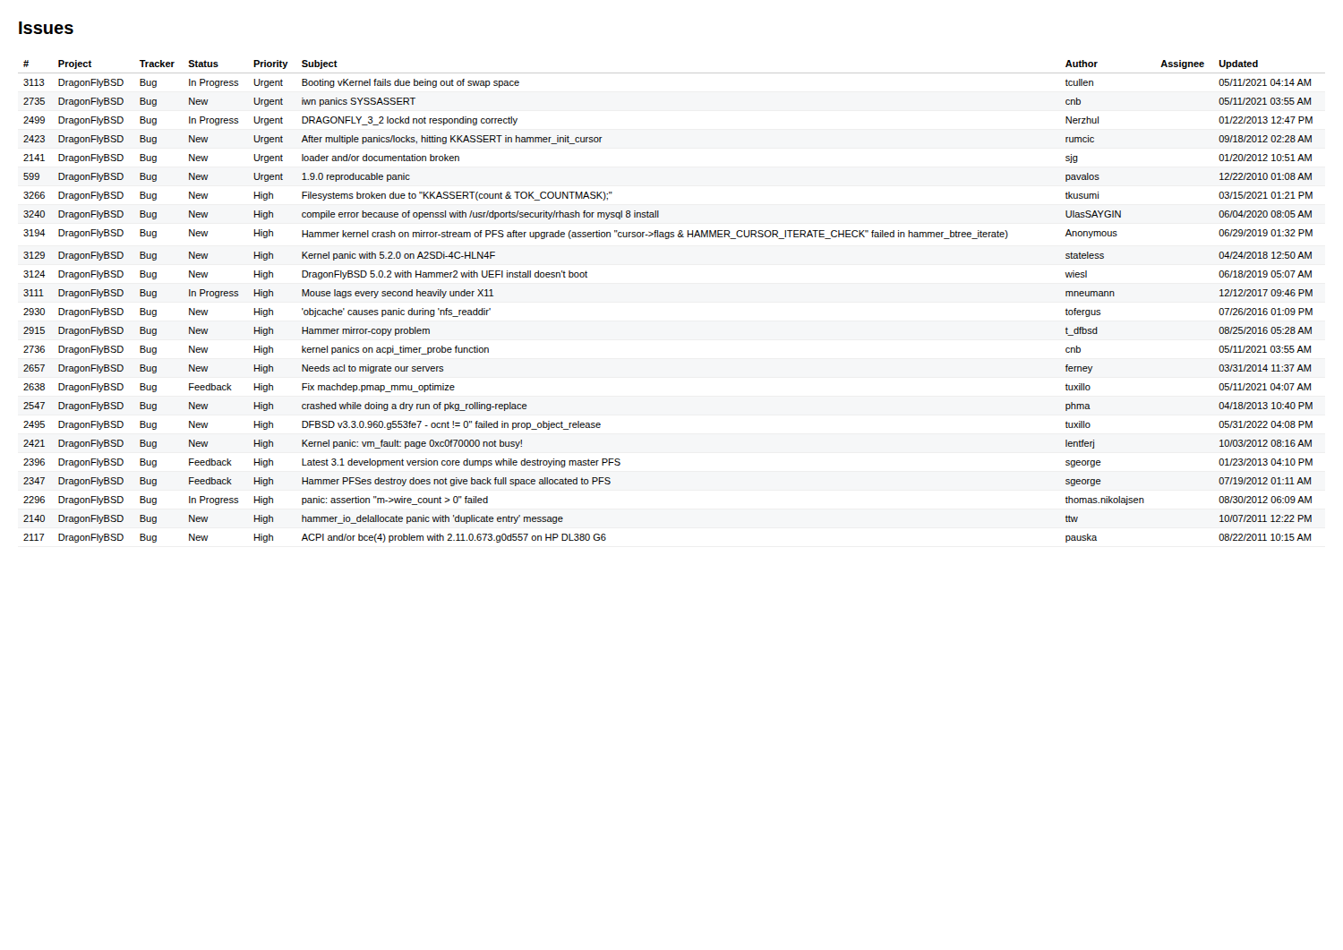Issues
| # | Project | Tracker | Status | Priority | Subject | Author | Assignee | Updated |
| --- | --- | --- | --- | --- | --- | --- | --- | --- |
| 3113 | DragonFlyBSD | Bug | In Progress | Urgent | Booting vKernel fails due being out of swap space | tcullen | | 05/11/2021 04:14 AM |
| 2735 | DragonFlyBSD | Bug | New | Urgent | iwn panics SYSSASSERT | cnb | | 05/11/2021 03:55 AM |
| 2499 | DragonFlyBSD | Bug | In Progress | Urgent | DRAGONFLY_3_2 lockd not responding correctly | Nerzhul | | 01/22/2013 12:47 PM |
| 2423 | DragonFlyBSD | Bug | New | Urgent | After multiple panics/locks, hitting KKASSERT in hammer_init_cursor | rumcic | | 09/18/2012 02:28 AM |
| 2141 | DragonFlyBSD | Bug | New | Urgent | loader and/or documentation broken | sjg | | 01/20/2012 10:51 AM |
| 599 | DragonFlyBSD | Bug | New | Urgent | 1.9.0 reproducable panic | pavalos | | 12/22/2010 01:08 AM |
| 3266 | DragonFlyBSD | Bug | New | High | Filesystems broken due to "KKASSERT(count & TOK_COUNTMASK);" | tkusumi | | 03/15/2021 01:21 PM |
| 3240 | DragonFlyBSD | Bug | New | High | compile error because of openssl with /usr/dports/security/rhash for mysql 8 install | UlasSAYGIN | | 06/04/2020 08:05 AM |
| 3194 | DragonFlyBSD | Bug | New | High | Hammer kernel crash on mirror-stream of PFS after upgrade (assertion "cursor->flags & HAMMER_CURSOR_ITERATE_CHECK" failed in hammer_btree_iterate) | Anonymous | | 06/29/2019 01:32 PM |
| 3129 | DragonFlyBSD | Bug | New | High | Kernel panic with 5.2.0 on A2SDi-4C-HLN4F | stateless | | 04/24/2018 12:50 AM |
| 3124 | DragonFlyBSD | Bug | New | High | DragonFlyBSD 5.0.2 with Hammer2 with UEFI install doesn't boot | wiesl | | 06/18/2019 05:07 AM |
| 3111 | DragonFlyBSD | Bug | In Progress | High | Mouse lags every second heavily under X11 | mneumann | | 12/12/2017 09:46 PM |
| 2930 | DragonFlyBSD | Bug | New | High | 'objcache' causes panic during 'nfs_readdir' | tofergus | | 07/26/2016 01:09 PM |
| 2915 | DragonFlyBSD | Bug | New | High | Hammer mirror-copy problem | t_dfbsd | | 08/25/2016 05:28 AM |
| 2736 | DragonFlyBSD | Bug | New | High | kernel panics on acpi_timer_probe function | cnb | | 05/11/2021 03:55 AM |
| 2657 | DragonFlyBSD | Bug | New | High | Needs acl to migrate our servers | ferney | | 03/31/2014 11:37 AM |
| 2638 | DragonFlyBSD | Bug | Feedback | High | Fix machdep.pmap_mmu_optimize | tuxillo | | 05/11/2021 04:07 AM |
| 2547 | DragonFlyBSD | Bug | New | High | crashed while doing a dry run of pkg_rolling-replace | phma | | 04/18/2013 10:40 PM |
| 2495 | DragonFlyBSD | Bug | New | High | DFBSD v3.3.0.960.g553fe7 - ocnt != 0" failed in prop_object_release | tuxillo | | 05/31/2022 04:08 PM |
| 2421 | DragonFlyBSD | Bug | New | High | Kernel panic: vm_fault: page 0xc0f70000 not busy! | lentferj | | 10/03/2012 08:16 AM |
| 2396 | DragonFlyBSD | Bug | Feedback | High | Latest 3.1 development version core dumps while destroying master PFS | sgeorge | | 01/23/2013 04:10 PM |
| 2347 | DragonFlyBSD | Bug | Feedback | High | Hammer PFSes destroy does not give back full space allocated to PFS | sgeorge | | 07/19/2012 01:11 AM |
| 2296 | DragonFlyBSD | Bug | In Progress | High | panic: assertion "m->wire_count > 0" failed | thomas.nikolajsen | | 08/30/2012 06:09 AM |
| 2140 | DragonFlyBSD | Bug | New | High | hammer_io_delallocate panic with 'duplicate entry' message | ttw | | 10/07/2011 12:22 PM |
| 2117 | DragonFlyBSD | Bug | New | High | ACPI and/or bce(4) problem with 2.11.0.673.g0d557 on HP DL380 G6 | pauska | | 08/22/2011 10:15 AM |